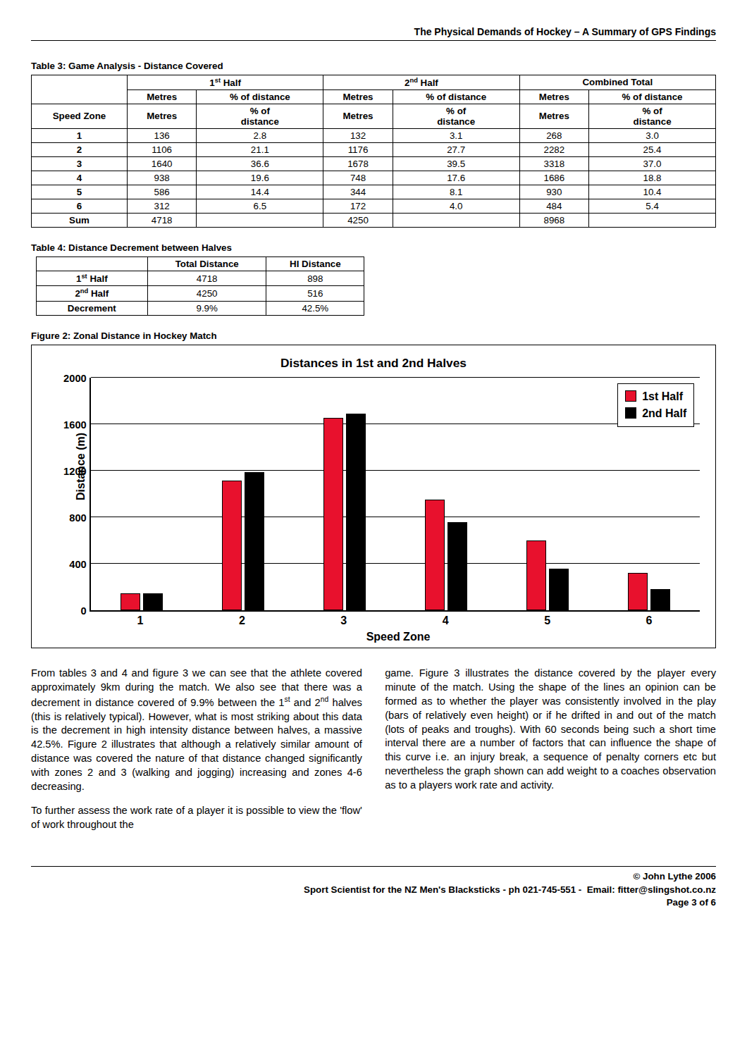The Physical Demands of Hockey – A Summary of GPS Findings
Table 3: Game Analysis - Distance Covered
| | 1 st Half | 2 nd Half | Combined Total |
| --- | --- | --- | --- |
| Metres | % of distance | Metres | % of distance | Metres | % of distance |
| Speed Zone | Metres | % of distance | Metres | % of distance | Metres | % of distance |
| 1 | 136 | 2.8 | 132 | 3.1 | 268 | 3.0 |
| 2 | 1106 | 21.1 | 1176 | 27.7 | 2282 | 25.4 |
| 3 | 1640 | 36.6 | 1678 | 39.5 | 3318 | 37.0 |
| 4 | 938 | 19.6 | 748 | 17.6 | 1686 | 18.8 |
| 5 | 586 | 14.4 | 344 | 8.1 | 930 | 10.4 |
| 6 | 312 | 6.5 | 172 | 4.0 | 484 | 5.4 |
| Sum | 4718 | | 4250 | | 8968 | |
Table 4: Distance Decrement between Halves
| | Total Distance | HI Distance |
| --- | --- | --- |
| 1 st Half | 4718 | 898 |
| 2 nd Half | 4250 | 516 |
| Decrement | 9.9% | 42.5% |
Figure 2: Zonal Distance in Hockey Match
Distances in 1st and 2nd Halves
Distance (m)
0
400
800
1200
1600
2000
1st Half
2nd Half
123456
Speed Zone
From tables 3 and 4 and figure 3 we can see that the athlete covered approximately 9km during the match. We also see that there was a decrement in distance covered of 9.9% between the 1st and 2nd halves (this is relatively typical). However, what is most striking about this data is the decrement in high intensity distance between halves, a massive 42.5%. Figure 2 illustrates that although a relatively similar amount of distance was covered the nature of that distance changed significantly with zones 2 and 3 (walking and jogging) increasing and zones 4-6 decreasing.
To further assess the work rate of a player it is possible to view the 'flow' of work throughout the
game. Figure 3 illustrates the distance covered by the player every minute of the match. Using the shape of the lines an opinion can be formed as to whether the player was consistently involved in the play (bars of relatively even height) or if he drifted in and out of the match (lots of peaks and troughs). With 60 seconds being such a short time interval there are a number of factors that can influence the shape of this curve i.e. an injury break, a sequence of penalty corners etc but nevertheless the graph shown can add weight to a coaches observation as to a players work rate and activity.
© John Lythe 2006
Sport Scientist for the NZ Men's Blacksticks - ph 021-745-551 - Email: fitter@slingshot.co.nz
Page 3 of 6